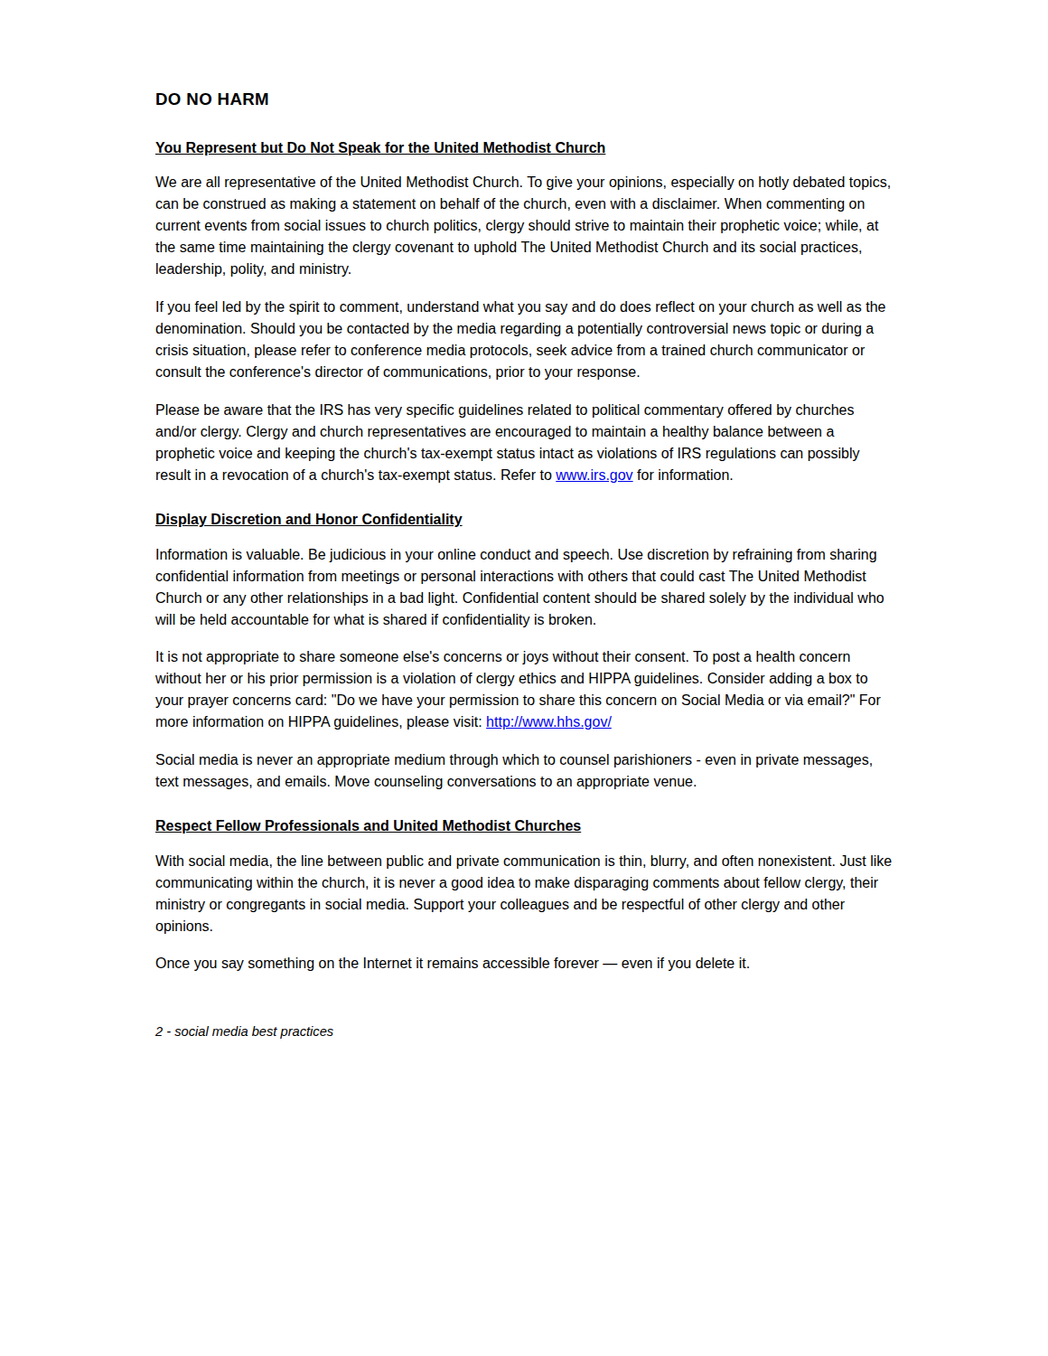DO NO HARM
You Represent but Do Not Speak for the United Methodist Church
We are all representative of the United Methodist Church. To give your opinions, especially on hotly debated topics, can be construed as making a statement on behalf of the church, even with a disclaimer. When commenting on current events from social issues to church politics, clergy should strive to maintain their prophetic voice; while, at the same time maintaining the clergy covenant to uphold The United Methodist Church and its social practices, leadership, polity, and ministry.
If you feel led by the spirit to comment, understand what you say and do does reflect on your church as well as the denomination. Should you be contacted by the media regarding a potentially controversial news topic or during a crisis situation, please refer to conference media protocols, seek advice from a trained church communicator or consult the conference's director of communications, prior to your response.
Please be aware that the IRS has very specific guidelines related to political commentary offered by churches and/or clergy. Clergy and church representatives are encouraged to maintain a healthy balance between a prophetic voice and keeping the church's tax-exempt status intact as violations of IRS regulations can possibly result in a revocation of a church's tax-exempt status. Refer to www.irs.gov for information.
Display Discretion and Honor Confidentiality
Information is valuable. Be judicious in your online conduct and speech. Use discretion by refraining from sharing confidential information from meetings or personal interactions with others that could cast The United Methodist Church or any other relationships in a bad light. Confidential content should be shared solely by the individual who will be held accountable for what is shared if confidentiality is broken.
It is not appropriate to share someone else's concerns or joys without their consent. To post a health concern without her or his prior permission is a violation of clergy ethics and HIPPA guidelines. Consider adding a box to your prayer concerns card: "Do we have your permission to share this concern on Social Media or via email?" For more information on HIPPA guidelines, please visit: http://www.hhs.gov/
Social media is never an appropriate medium through which to counsel parishioners - even in private messages, text messages, and emails. Move counseling conversations to an appropriate venue.
Respect Fellow Professionals and United Methodist Churches
With social media, the line between public and private communication is thin, blurry, and often nonexistent. Just like communicating within the church, it is never a good idea to make disparaging comments about fellow clergy, their ministry or congregants in social media. Support your colleagues and be respectful of other clergy and other opinions.
Once you say something on the Internet it remains accessible forever — even if you delete it.
2 - social media best practices